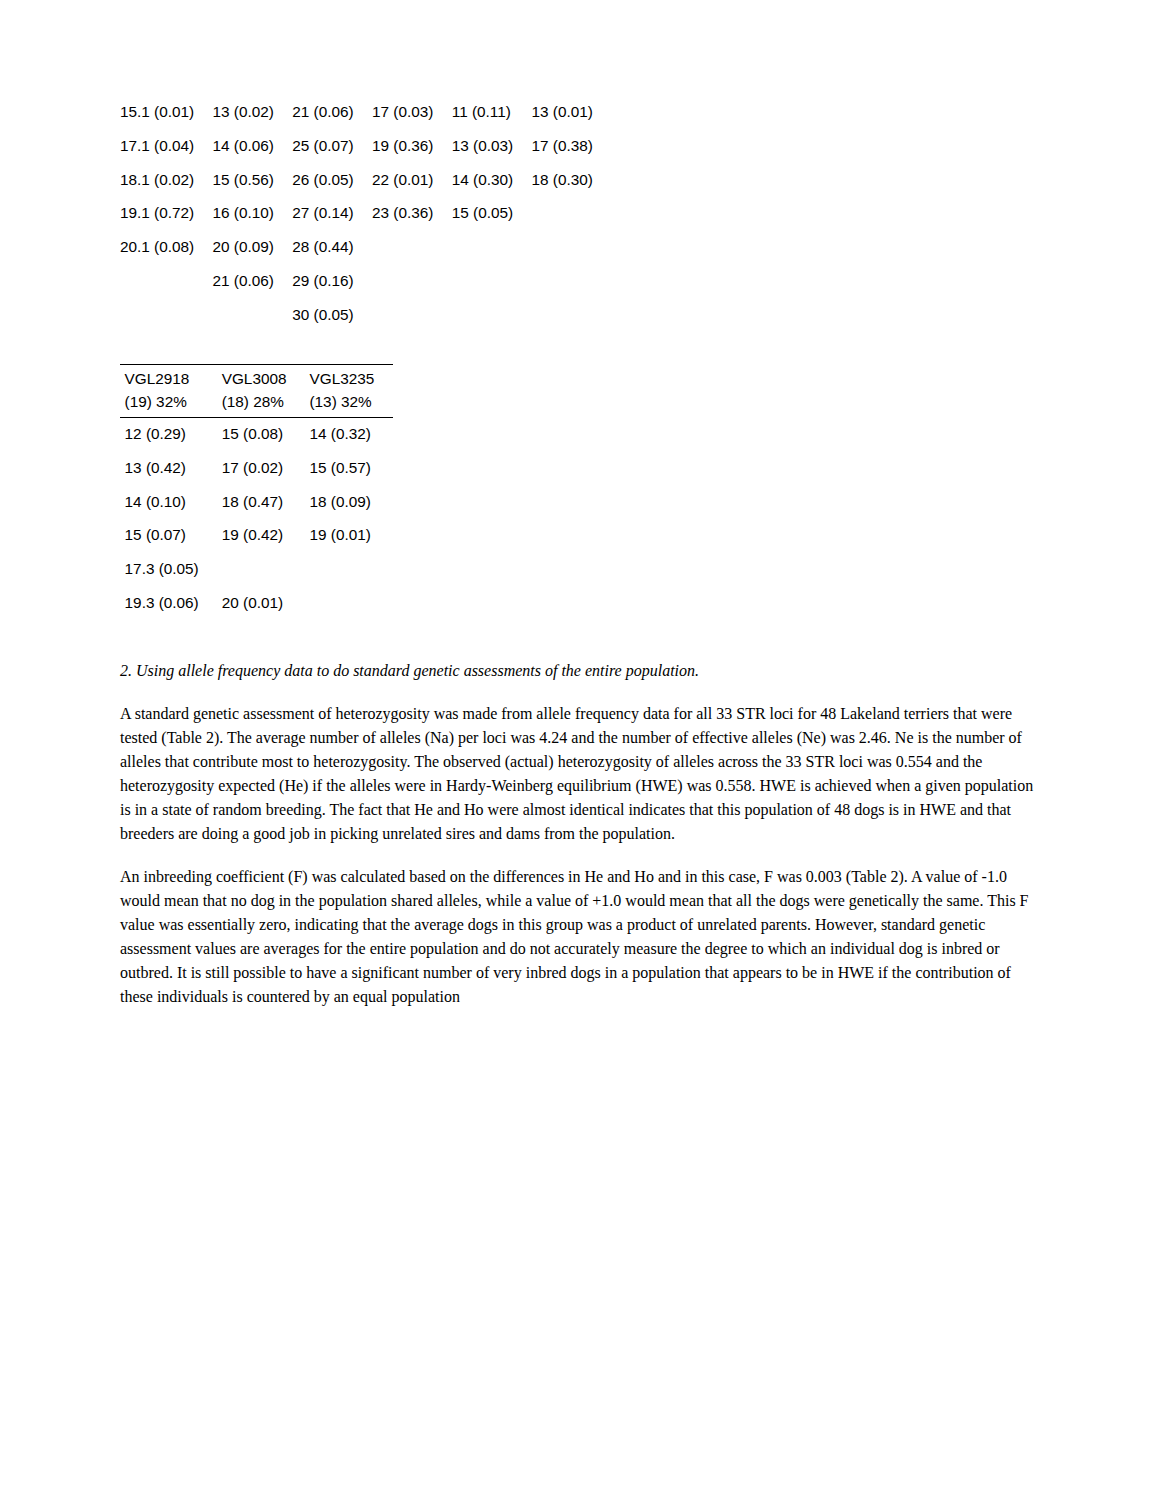| 15.1 (0.01) | 13 (0.02) | 21 (0.06) | 17 (0.03) | 11 (0.11) | 13 (0.01) |
| 17.1 (0.04) | 14 (0.06) | 25 (0.07) | 19 (0.36) | 13 (0.03) | 17 (0.38) |
| 18.1 (0.02) | 15 (0.56) | 26 (0.05) | 22 (0.01) | 14 (0.30) | 18 (0.30) |
| 19.1 (0.72) | 16 (0.10) | 27 (0.14) | 23 (0.36) | 15 (0.05) | |
| 20.1 (0.08) | 20 (0.09) | 28 (0.44) | | | |
| | 21 (0.06) | 29 (0.16) | | | |
| | | 30 (0.05) | | | |
| VGL2918 (19) 32% | VGL3008 (18) 28% | VGL3235 (13) 32% |
| --- | --- | --- |
| 12 (0.29) | 15 (0.08) | 14 (0.32) |
| 13 (0.42) | 17 (0.02) | 15 (0.57) |
| 14 (0.10) | 18 (0.47) | 18 (0.09) |
| 15 (0.07) | 19 (0.42) | 19 (0.01) |
| 17.3 (0.05) | | |
| 19.3 (0.06) | 20 (0.01) | |
2. Using allele frequency data to do standard genetic assessments of the entire population.
A standard genetic assessment of heterozygosity was made from allele frequency data for all 33 STR loci for 48 Lakeland terriers that were tested (Table 2). The average number of alleles (Na) per loci was 4.24 and the number of effective alleles (Ne) was 2.46. Ne is the number of alleles that contribute most to heterozygosity. The observed (actual) heterozygosity of alleles across the 33 STR loci was 0.554 and the heterozygosity expected (He) if the alleles were in Hardy-Weinberg equilibrium (HWE) was 0.558. HWE is achieved when a given population is in a state of random breeding. The fact that He and Ho were almost identical indicates that this population of 48 dogs is in HWE and that breeders are doing a good job in picking unrelated sires and dams from the population.
An inbreeding coefficient (F) was calculated based on the differences in He and Ho and in this case, F was 0.003 (Table 2). A value of -1.0 would mean that no dog in the population shared alleles, while a value of +1.0 would mean that all the dogs were genetically the same. This F value was essentially zero, indicating that the average dogs in this group was a product of unrelated parents. However, standard genetic assessment values are averages for the entire population and do not accurately measure the degree to which an individual dog is inbred or outbred. It is still possible to have a significant number of very inbred dogs in a population that appears to be in HWE if the contribution of these individuals is countered by an equal population